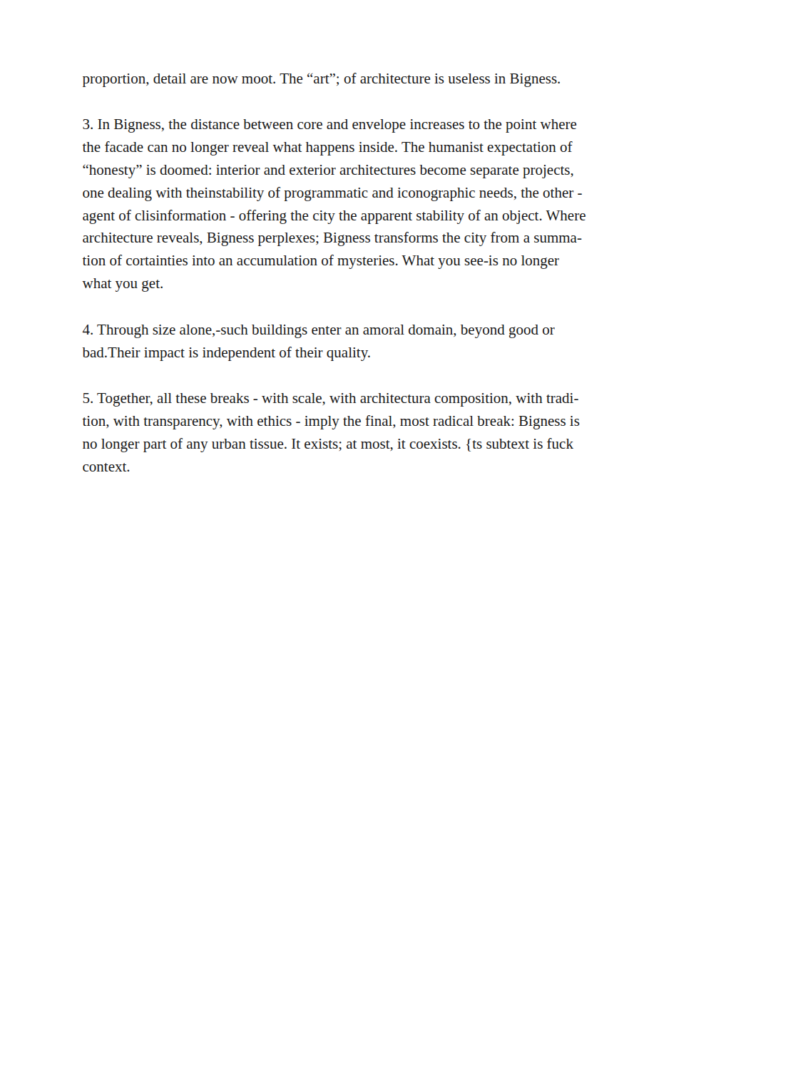proportion, detail are now moot. The “art”; of architecture is useless in Bigness.
3. In Bigness, the distance between core and envelope increases to the point where the facade can no longer reveal what happens inside. The humanist expectation of “honesty” is doomed: interior and exterior architectures become separate projects, one dealing with theinstability of programmatic and iconographic needs, the other - agent of clisinformation - offering the city the apparent stability of an object. Where architecture reveals, Bigness perplexes; Bigness transforms the city from a summation of cortainties into an accumulation of mysteries. What you see-is no longer what you get.
4. Through size alone,-such buildings enter an amoral domain, beyond good or bad.Their impact is independent of their quality.
5. Together, all these breaks - with scale, with architectura composition, with tradition, with transparency, with ethics - imply the final, most radical break: Bigness is no longer part of any urban tissue. It exists; at most, it coexists. {ts subtext is fuck context.